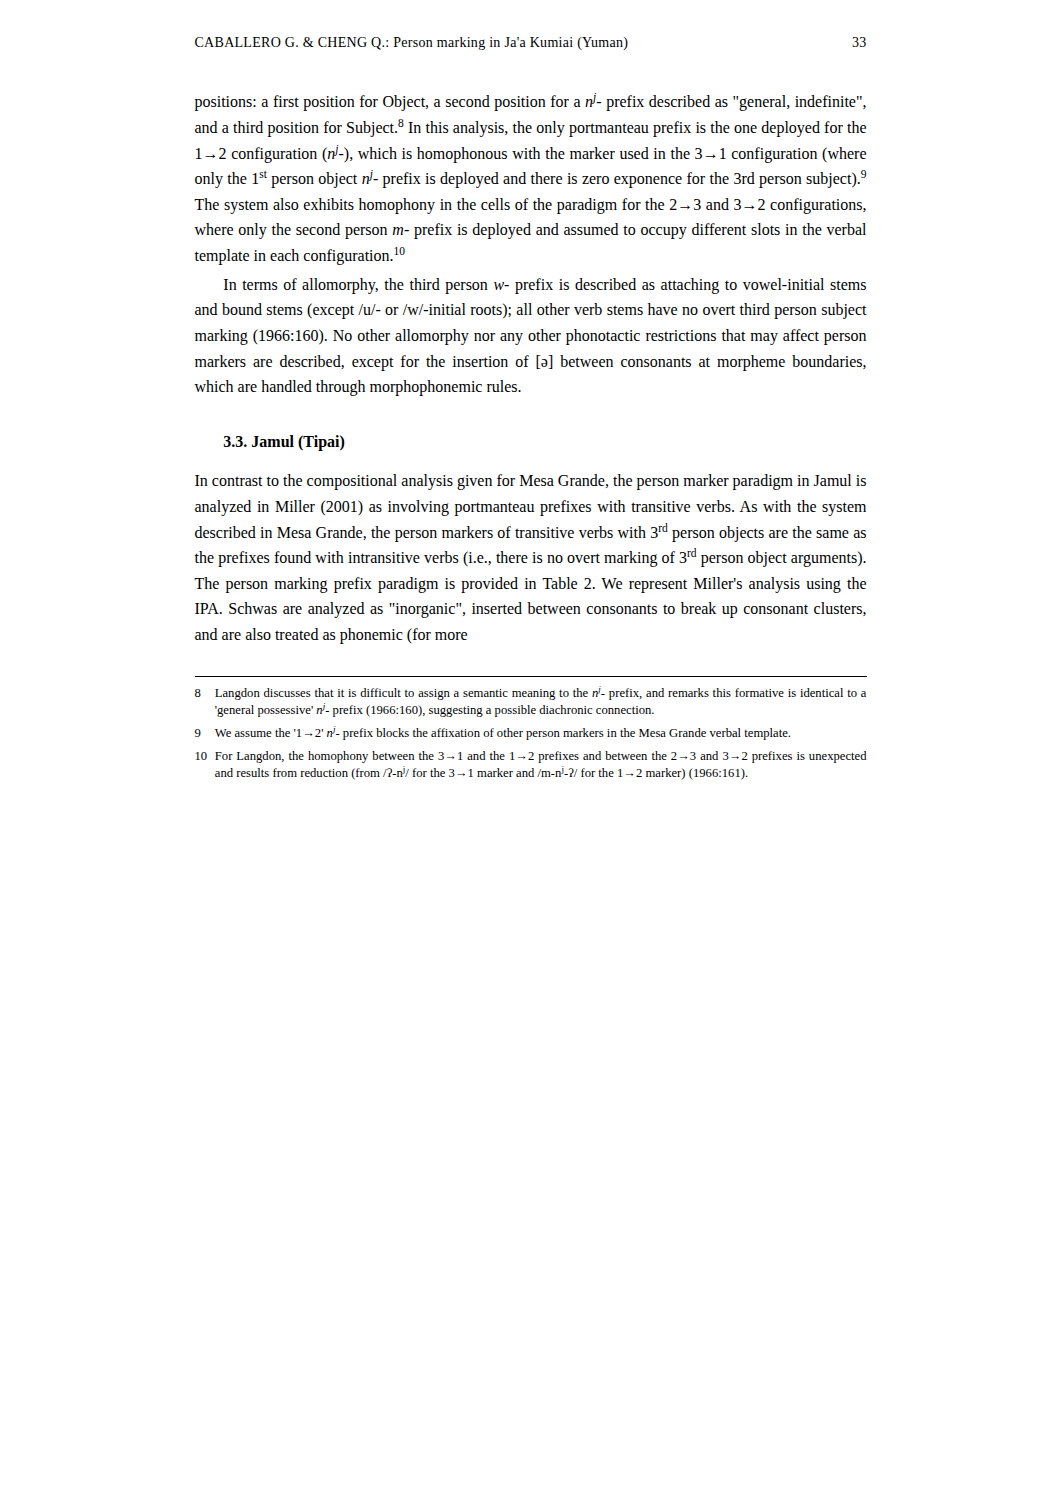CABALLERO G. & CHENG Q.: Person marking in Ja'a Kumiai (Yuman) 33
positions: a first position for Object, a second position for a nj- prefix described as "general, indefinite", and a third position for Subject.8 In this analysis, the only portmanteau prefix is the one deployed for the 1→2 configuration (nj-), which is homophonous with the marker used in the 3→1 configuration (where only the 1st person object nj- prefix is deployed and there is zero exponence for the 3rd person subject).9 The system also exhibits homophony in the cells of the paradigm for the 2→3 and 3→2 configurations, where only the second person m- prefix is deployed and assumed to occupy different slots in the verbal template in each configuration.10
In terms of allomorphy, the third person w- prefix is described as attaching to vowel-initial stems and bound stems (except /u/- or /w/-initial roots); all other verb stems have no overt third person subject marking (1966:160). No other allomorphy nor any other phonotactic restrictions that may affect person markers are described, except for the insertion of [ə] between consonants at morpheme boundaries, which are handled through morphophonemic rules.
3.3. Jamul (Tipai)
In contrast to the compositional analysis given for Mesa Grande, the person marker paradigm in Jamul is analyzed in Miller (2001) as involving portmanteau prefixes with transitive verbs. As with the system described in Mesa Grande, the person markers of transitive verbs with 3rd person objects are the same as the prefixes found with intransitive verbs (i.e., there is no overt marking of 3rd person object arguments). The person marking prefix paradigm is provided in Table 2. We represent Miller's analysis using the IPA. Schwas are analyzed as "inorganic", inserted between consonants to break up consonant clusters, and are also treated as phonemic (for more
Langdon discusses that it is difficult to assign a semantic meaning to the nj- prefix, and remarks this formative is identical to a 'general possessive' nj- prefix (1966:160), suggesting a possible diachronic connection.
We assume the '1→2' nj- prefix blocks the affixation of other person markers in the Mesa Grande verbal template.
For Langdon, the homophony between the 3→1 and the 1→2 prefixes and between the 2→3 and 3→2 prefixes is unexpected and results from reduction (from /ʔ-nj/ for the 3→1 marker and /m-nj-ʔ/ for the 1→2 marker) (1966:161).